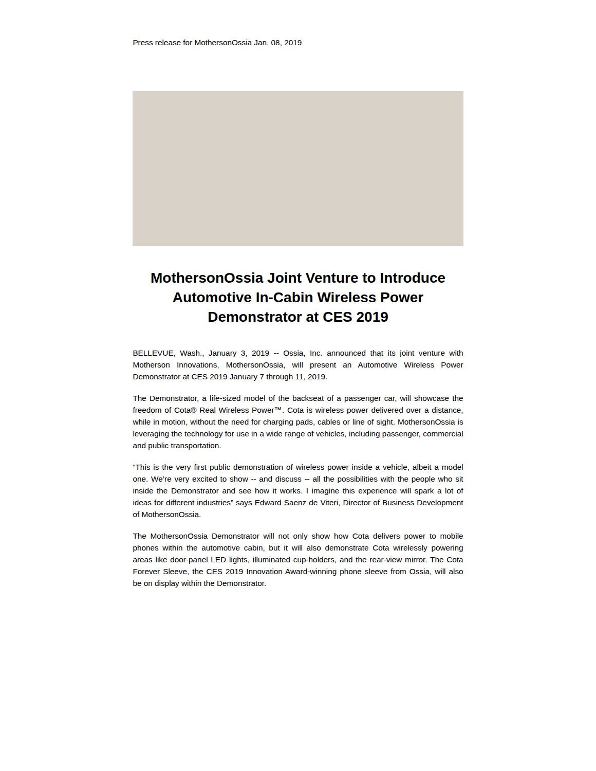Press release for MothersonOssia Jan. 08, 2019
MothersonOssia Joint Venture to Introduce Automotive In-Cabin Wireless Power Demonstrator at CES 2019
BELLEVUE, Wash., January 3, 2019 -- Ossia, Inc. announced that its joint venture with Motherson Innovations, MothersonOssia, will present an Automotive Wireless Power Demonstrator at CES 2019 January 7 through 11, 2019.
The Demonstrator, a life-sized model of the backseat of a passenger car, will showcase the freedom of Cota® Real Wireless Power™. Cota is wireless power delivered over a distance, while in motion, without the need for charging pads, cables or line of sight. MothersonOssia is leveraging the technology for use in a wide range of vehicles, including passenger, commercial and public transportation.
“This is the very first public demonstration of wireless power inside a vehicle, albeit a model one. We’re very excited to show -- and discuss -- all the possibilities with the people who sit inside the Demonstrator and see how it works. I imagine this experience will spark a lot of ideas for different industries” says Edward Saenz de Viteri, Director of Business Development of MothersonOssia.
The MothersonOssia Demonstrator will not only show how Cota delivers power to mobile phones within the automotive cabin, but it will also demonstrate Cota wirelessly powering areas like door-panel LED lights, illuminated cup-holders, and the rear-view mirror. The Cota Forever Sleeve, the CES 2019 Innovation Award-winning phone sleeve from Ossia, will also be on display within the Demonstrator.